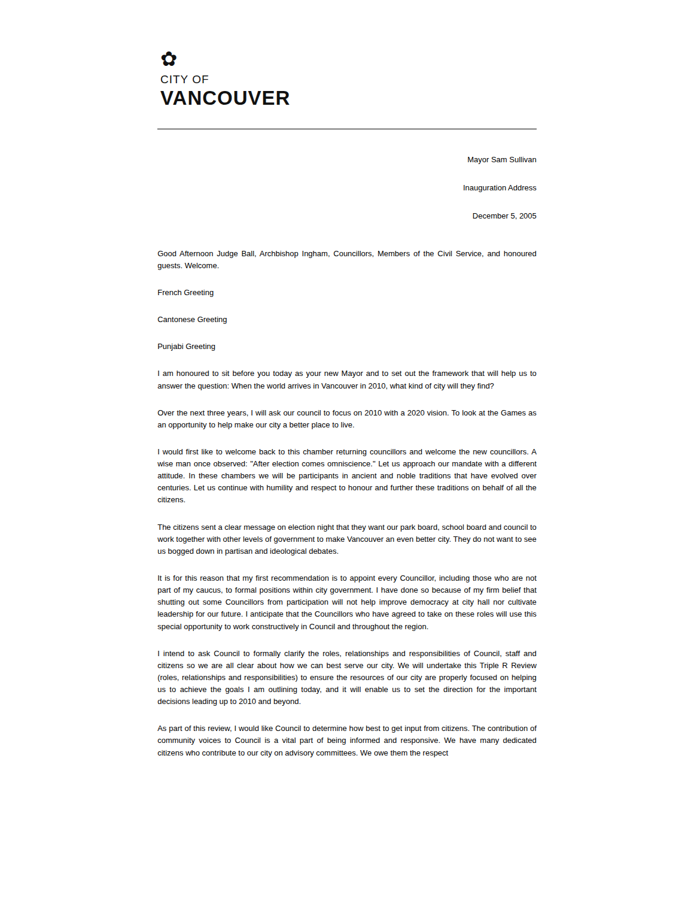✿
CITY OF
VANCOUVER
Mayor Sam Sullivan
Inauguration Address
December 5, 2005
Good Afternoon Judge Ball, Archbishop Ingham, Councillors, Members of the Civil Service, and honoured guests. Welcome.
French Greeting
Cantonese Greeting
Punjabi Greeting
I am honoured to sit before you today as your new Mayor and to set out the framework that will help us to answer the question: When the world arrives in Vancouver in 2010, what kind of city will they find?
Over the next three years, I will ask our council to focus on 2010 with a 2020 vision. To look at the Games as an opportunity to help make our city a better place to live.
I would first like to welcome back to this chamber returning councillors and welcome the new councillors. A wise man once observed: "After election comes omniscience." Let us approach our mandate with a different attitude. In these chambers we will be participants in ancient and noble traditions that have evolved over centuries. Let us continue with humility and respect to honour and further these traditions on behalf of all the citizens.
The citizens sent a clear message on election night that they want our park board, school board and council to work together with other levels of government to make Vancouver an even better city. They do not want to see us bogged down in partisan and ideological debates.
It is for this reason that my first recommendation is to appoint every Councillor, including those who are not part of my caucus, to formal positions within city government. I have done so because of my firm belief that shutting out some Councillors from participation will not help improve democracy at city hall nor cultivate leadership for our future. I anticipate that the Councillors who have agreed to take on these roles will use this special opportunity to work constructively in Council and throughout the region.
I intend to ask Council to formally clarify the roles, relationships and responsibilities of Council, staff and citizens so we are all clear about how we can best serve our city. We will undertake this Triple R Review (roles, relationships and responsibilities) to ensure the resources of our city are properly focused on helping us to achieve the goals I am outlining today, and it will enable us to set the direction for the important decisions leading up to 2010 and beyond.
As part of this review, I would like Council to determine how best to get input from citizens. The contribution of community voices to Council is a vital part of being informed and responsive. We have many dedicated citizens who contribute to our city on advisory committees. We owe them the respect